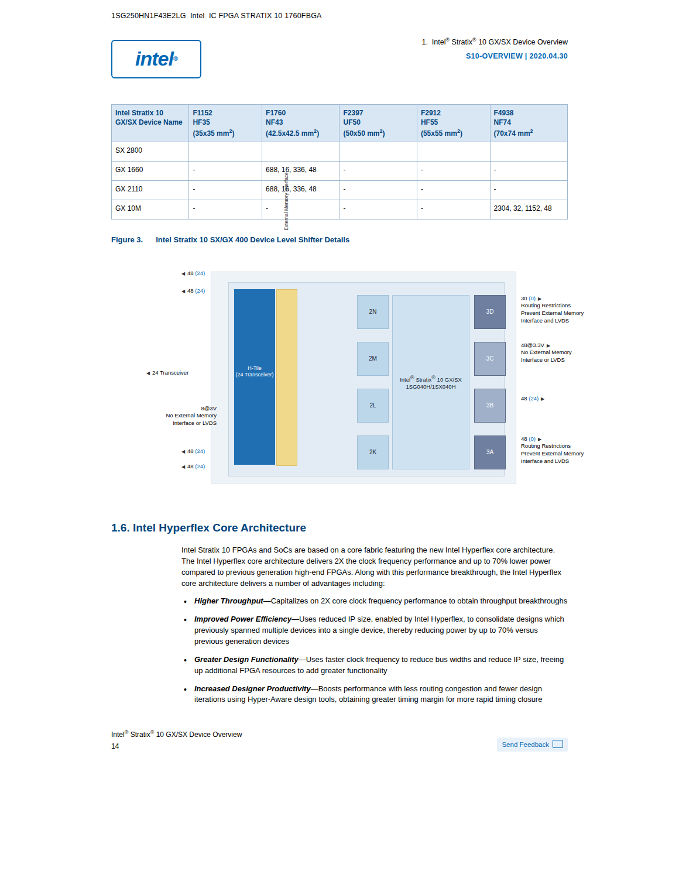1SG250HN1F43E2LG Intel IC FPGA STRATIX 10 1760FBGA
intel®
1. Intel® Stratix® 10 GX/SX Device Overview
S10-OVERVIEW | 2020.04.30
| Intel Stratix 10 GX/SX Device Name | F1152 HF35 (35x35 mm 2 ) | F1760 NF43 (42.5x42.5 mm 2 ) | F2397 UF50 (50x50 mm 2 ) | F2912 HF55 (55x55 mm 2 ) | F4938 NF74 (70x74 mm 2 |
| --- | --- | --- | --- | --- | --- |
| SX 2800 | | | | | |
| GX 1660 | - | 688, 16, 336, 48 | - | - | - |
| GX 2110 | - | 688, 16, 336, 48 | - | - | - |
| GX 10M | - | - | - | - | 2304, 32, 1152, 48 |
Figure 3. Intel Stratix 10 SX/GX 400 Device Level Shifter Details
H-Tile
(24 Transceiver)
External Memory Interface
2N
2M
2L
2K
Intel® Stratix® 10 GX/SX
1SG040H/1SX040H
3D
3C
3B
3A
48 (24)
48 (24)
24 Transceiver
8@3V
No External Memory
Interface or LVDS
48 (24)
48 (24)
30 (0)
Routing Restrictions
Prevent External Memory
Interface and LVDS
48@3.3V
No External Memory
Interface or LVDS
48 (24)
48 (0)
Routing Restrictions
Prevent External Memory
Interface and LVDS
1.6. Intel Hyperflex Core Architecture
Intel Stratix 10 FPGAs and SoCs are based on a core fabric featuring the new Intel Hyperflex core architecture. The Intel Hyperflex core architecture delivers 2X the clock frequency performance and up to 70% lower power compared to previous generation high-end FPGAs. Along with this performance breakthrough, the Intel Hyperflex core architecture delivers a number of advantages including:
Higher Throughput—Capitalizes on 2X core clock frequency performance to obtain throughput breakthroughs
Improved Power Efficiency—Uses reduced IP size, enabled by Intel Hyperflex, to consolidate designs which previously spanned multiple devices into a single device, thereby reducing power by up to 70% versus previous generation devices
Greater Design Functionality—Uses faster clock frequency to reduce bus widths and reduce IP size, freeing up additional FPGA resources to add greater functionality
Increased Designer Productivity—Boosts performance with less routing congestion and fewer design iterations using Hyper-Aware design tools, obtaining greater timing margin for more rapid timing closure
Intel® Stratix® 10 GX/SX Device Overview
14
Send Feedback